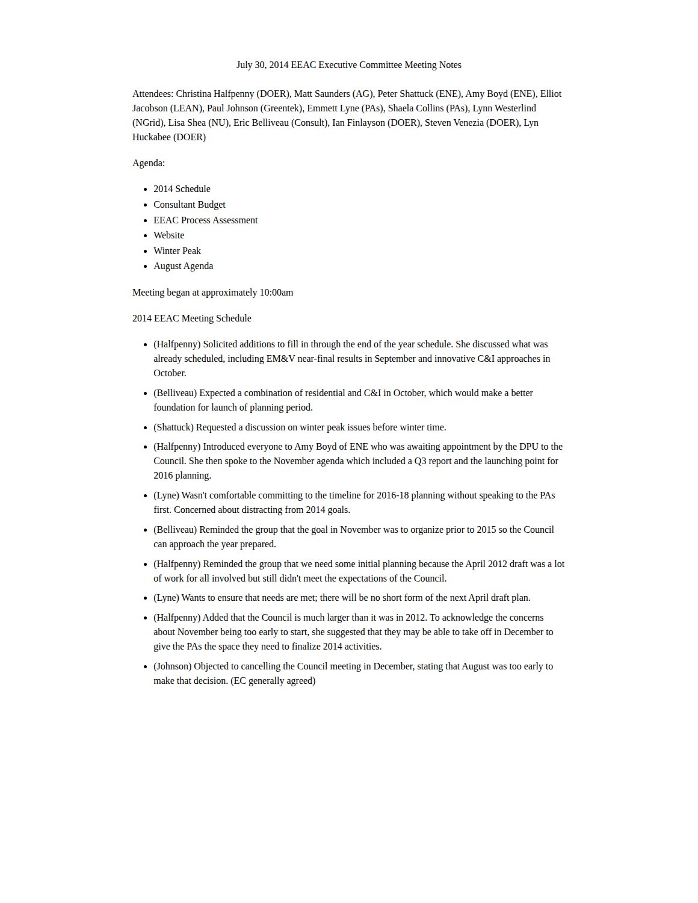July 30, 2014 EEAC Executive Committee Meeting Notes
Attendees: Christina Halfpenny (DOER), Matt Saunders (AG), Peter Shattuck (ENE), Amy Boyd (ENE), Elliot Jacobson (LEAN), Paul Johnson (Greentek), Emmett Lyne (PAs), Shaela Collins (PAs), Lynn Westerlind (NGrid), Lisa Shea (NU), Eric Belliveau (Consult), Ian Finlayson (DOER), Steven Venezia (DOER), Lyn Huckabee (DOER)
Agenda:
2014 Schedule
Consultant Budget
EEAC Process Assessment
Website
Winter Peak
August Agenda
Meeting began at approximately 10:00am
2014 EEAC Meeting Schedule
(Halfpenny) Solicited additions to fill in through the end of the year schedule. She discussed what was already scheduled, including EM&V near-final results in September and innovative C&I approaches in October.
(Belliveau) Expected a combination of residential and C&I in October, which would make a better foundation for launch of planning period.
(Shattuck) Requested a discussion on winter peak issues before winter time.
(Halfpenny) Introduced everyone to Amy Boyd of ENE who was awaiting appointment by the DPU to the Council. She then spoke to the November agenda which included a Q3 report and the launching point for 2016 planning.
(Lyne) Wasn't comfortable committing to the timeline for 2016-18 planning without speaking to the PAs first. Concerned about distracting from 2014 goals.
(Belliveau) Reminded the group that the goal in November was to organize prior to 2015 so the Council can approach the year prepared.
(Halfpenny) Reminded the group that we need some initial planning because the April 2012 draft was a lot of work for all involved but still didn't meet the expectations of the Council.
(Lyne) Wants to ensure that needs are met; there will be no short form of the next April draft plan.
(Halfpenny) Added that the Council is much larger than it was in 2012. To acknowledge the concerns about November being too early to start, she suggested that they may be able to take off in December to give the PAs the space they need to finalize 2014 activities.
(Johnson) Objected to cancelling the Council meeting in December, stating that August was too early to make that decision. (EC generally agreed)